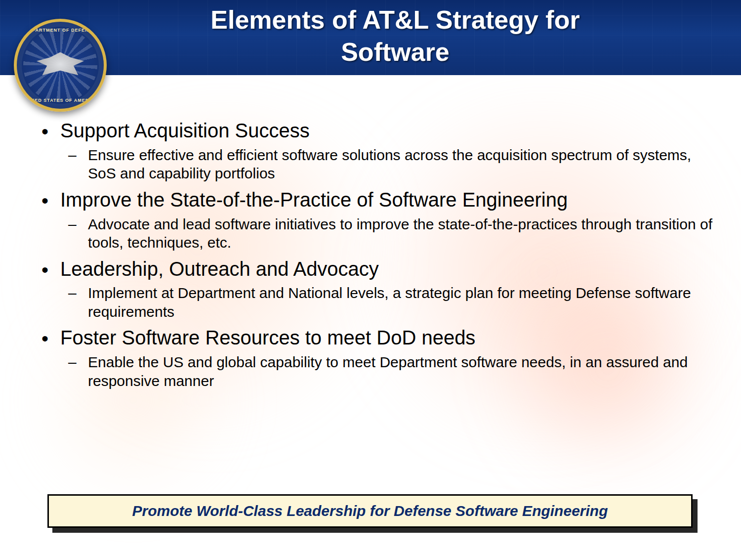Elements of AT&L Strategy for
Software
Department of Defense
United States of America
•Support Acquisition Success
–Ensure effective and efficient software solutions across the acquisition spectrum of systems, SoS and capability portfolios
•Improve the State-of-the-Practice of Software Engineering
–Advocate and lead software initiatives to improve the state-of-the-practices through transition of tools, techniques, etc.
•Leadership, Outreach and Advocacy
–Implement at Department and National levels, a strategic plan for meeting Defense software requirements
•Foster Software Resources to meet DoD needs
–Enable the US and global capability to meet Department software needs, in an assured and responsive manner
Promote World-Class Leadership for Defense Software Engineering